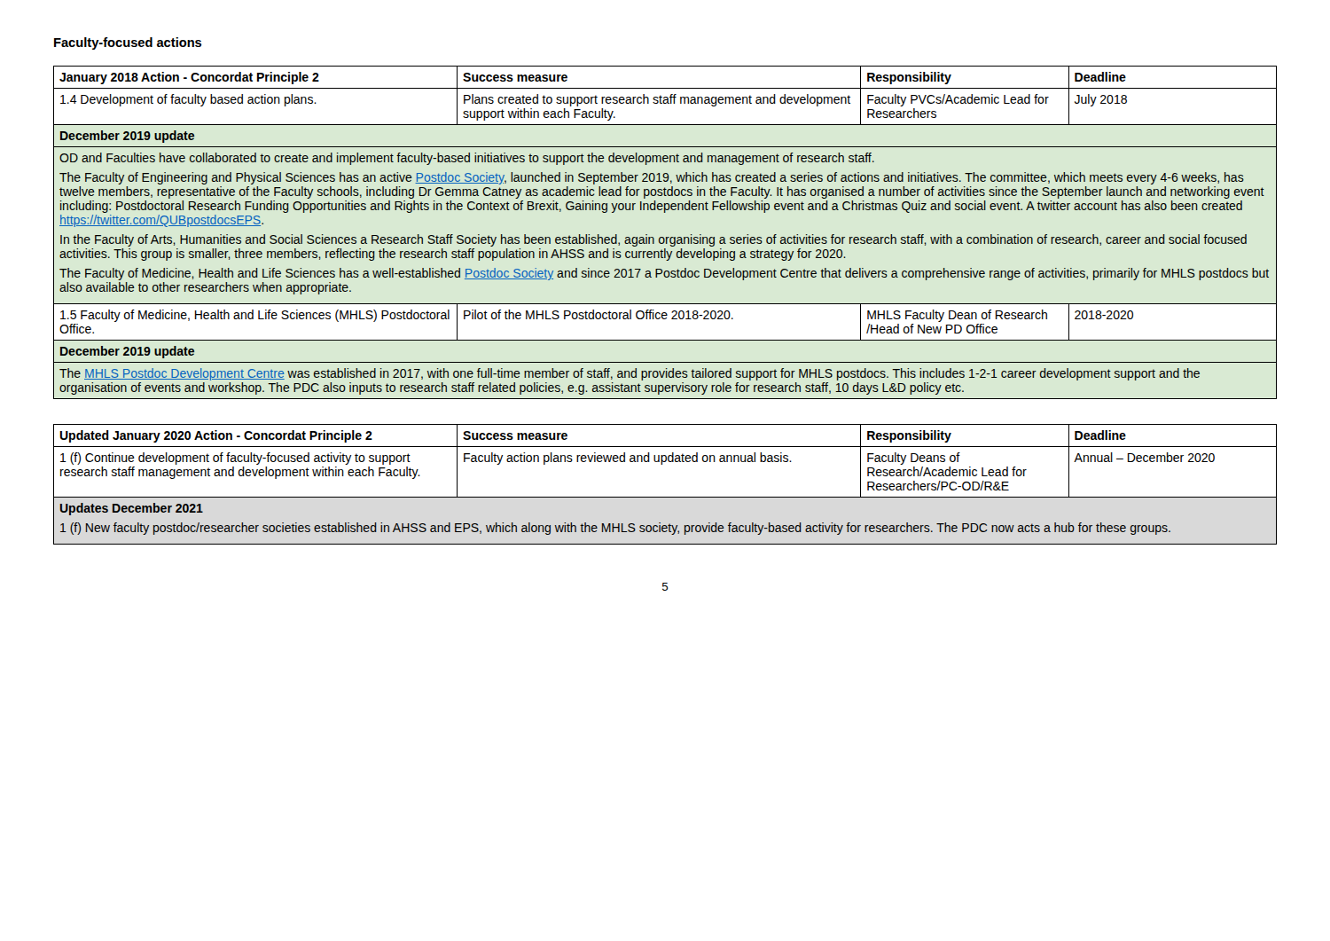Faculty-focused actions
| January 2018 Action - Concordat Principle 2 | Success measure | Responsibility | Deadline |
| --- | --- | --- | --- |
| 1.4 Development of faculty based action plans. | Plans created to support research staff management and development support within each Faculty. | Faculty PVCs/Academic Lead for Researchers | July 2018 |
| December 2019 update |
| OD and Faculties have collaborated to create and implement faculty-based initiatives to support the development and management of research staff. The Faculty of Engineering and Physical Sciences has an active Postdoc Society , launched in September 2019, which has created a series of actions and initiatives. The committee, which meets every 4-6 weeks, has twelve members, representative of the Faculty schools, including Dr Gemma Catney as academic lead for postdocs in the Faculty. It has organised a number of activities since the September launch and networking event including: Postdoctoral Research Funding Opportunities and Rights in the Context of Brexit, Gaining your Independent Fellowship event and a Christmas Quiz and social event. A twitter account has also been created https://twitter.com/QUBpostdocsEPS . In the Faculty of Arts, Humanities and Social Sciences a Research Staff Society has been established, again organising a series of activities for research staff, with a combination of research, career and social focused activities. This group is smaller, three members, reflecting the research staff population in AHSS and is currently developing a strategy for 2020. The Faculty of Medicine, Health and Life Sciences has a well-established Postdoc Society and since 2017 a Postdoc Development Centre that delivers a comprehensive range of activities, primarily for MHLS postdocs but also available to other researchers when appropriate. |
| 1.5 Faculty of Medicine, Health and Life Sciences (MHLS) Postdoctoral Office. | Pilot of the MHLS Postdoctoral Office 2018-2020. | MHLS Faculty Dean of Research /Head of New PD Office | 2018-2020 |
| December 2019 update |
| The MHLS Postdoc Development Centre was established in 2017, with one full-time member of staff, and provides tailored support for MHLS postdocs. This includes 1-2-1 career development support and the organisation of events and workshop. The PDC also inputs to research staff related policies, e.g. assistant supervisory role for research staff, 10 days L&D policy etc. |
| Updated January 2020 Action - Concordat Principle 2 | Success measure | Responsibility | Deadline |
| --- | --- | --- | --- |
| 1 (f) Continue development of faculty-focused activity to support research staff management and development within each Faculty. | Faculty action plans reviewed and updated on annual basis. | Faculty Deans of Research/Academic Lead for Researchers/PC-OD/R&E | Annual – December 2020 |
| Updates December 2021 1 (f) New faculty postdoc/researcher societies established in AHSS and EPS, which along with the MHLS society, provide faculty-based activity for researchers. The PDC now acts a hub for these groups. |
5